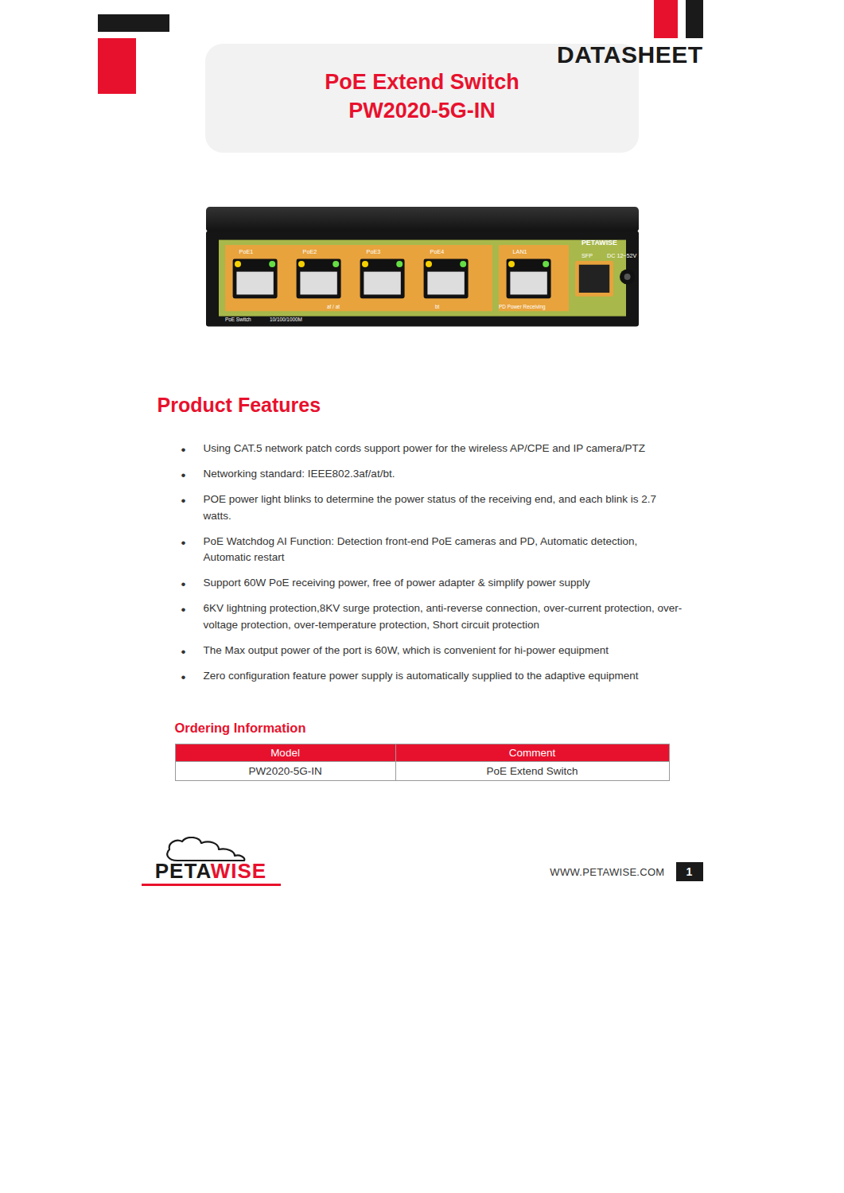DATASHEET
PoE Extend Switch
PW2020-5G-IN
Product Features
Using CAT.5 network patch cords support power for the wireless AP/CPE and IP camera/PTZ
Networking standard: IEEE802.3af/at/bt.
POE power light blinks to determine the power status of the receiving end, and each blink is 2.7 watts.
PoE Watchdog AI Function: Detection front-end PoE cameras and PD, Automatic detection, Automatic restart
Support 60W PoE receiving power, free of power adapter & simplify power supply
6KV lightning protection,8KV surge protection, anti-reverse connection, over-current protection, over-voltage protection, over-temperature protection, Short circuit protection
The Max output power of the port is 60W, which is convenient for hi-power equipment
Zero configuration feature power supply is automatically supplied to the adaptive equipment
Ordering Information
| Model | Comment |
| --- | --- |
| PW2020-5G-IN | PoE Extend Switch |
PETA WISE
WWW.PETAWISE.COM 1